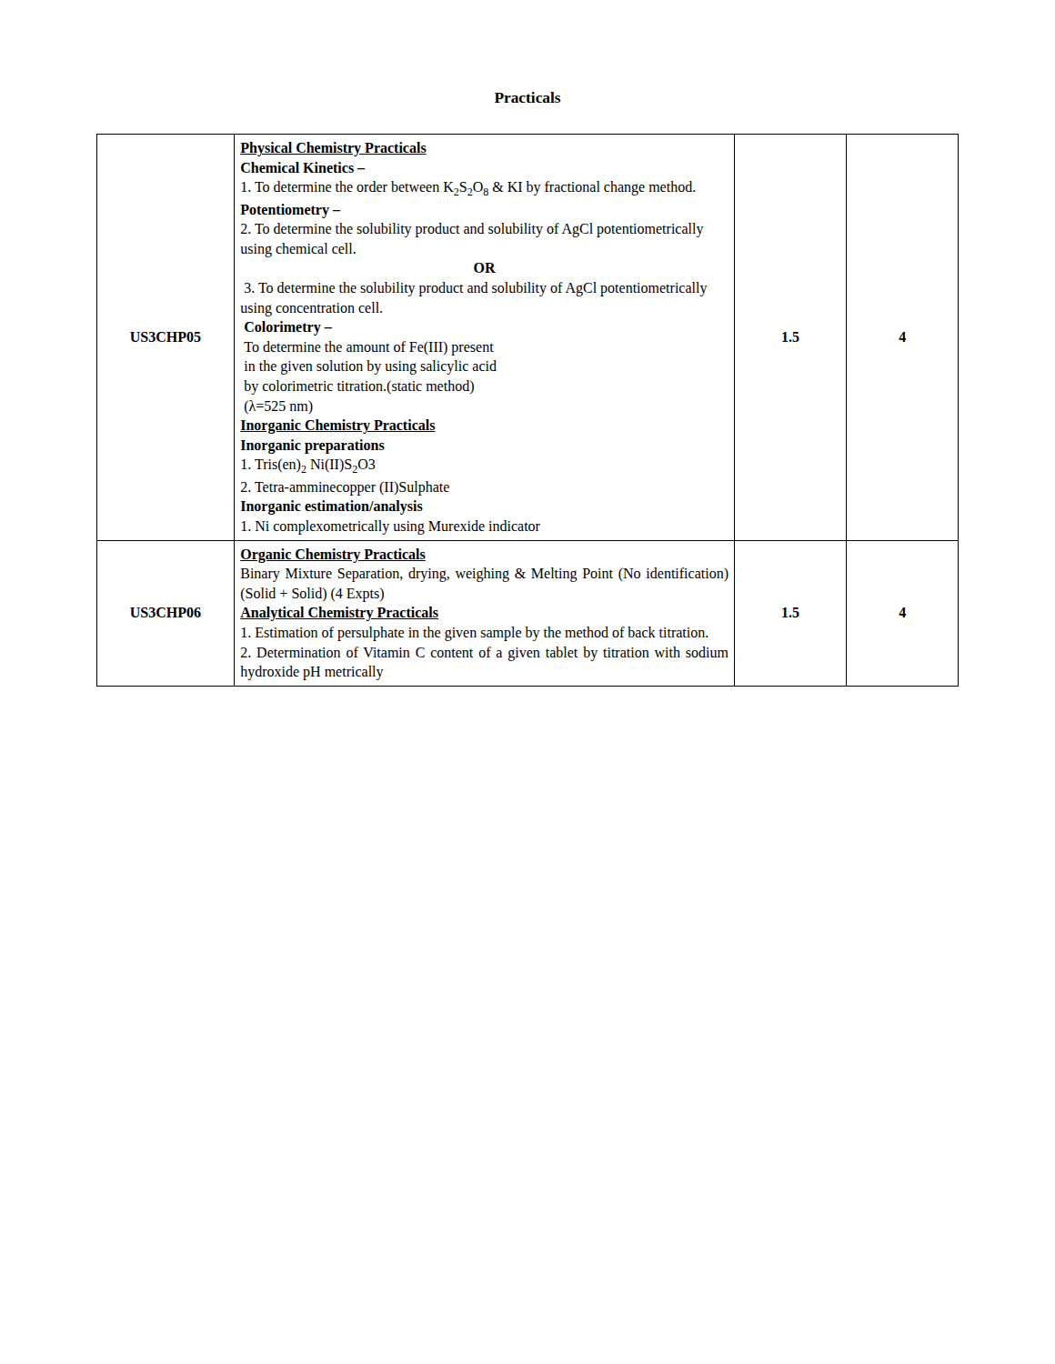Practicals
| US3CHP05 | Physical Chemistry Practicals Chemical Kinetics – 1. To determine the order between K 2 S 2 O 8 & KI by fractional change method. Potentiometry – 2. To determine the solubility product and solubility of AgCl potentiometrically using chemical cell. OR 3. To determine the solubility product and solubility of AgCl potentiometrically using concentration cell. Colorimetry – To determine the amount of Fe(III) present in the given solution by using salicylic acid by colorimetric titration.(static method) (λ=525 nm) Inorganic Chemistry Practicals Inorganic preparations 1. Tris(en) 2 Ni(II)S 2 O3 2. Tetra-amminecopper (II)Sulphate Inorganic estimation/analysis 1. Ni complexometrically using Murexide indicator | 1.5 | 4 |
| US3CHP06 | Organic Chemistry Practicals Binary Mixture Separation, drying, weighing & Melting Point (No identification) (Solid + Solid) (4 Expts) Analytical Chemistry Practicals 1. Estimation of persulphate in the given sample by the method of back titration. 2. Determination of Vitamin C content of a given tablet by titration with sodium hydroxide pH metrically | 1.5 | 4 |